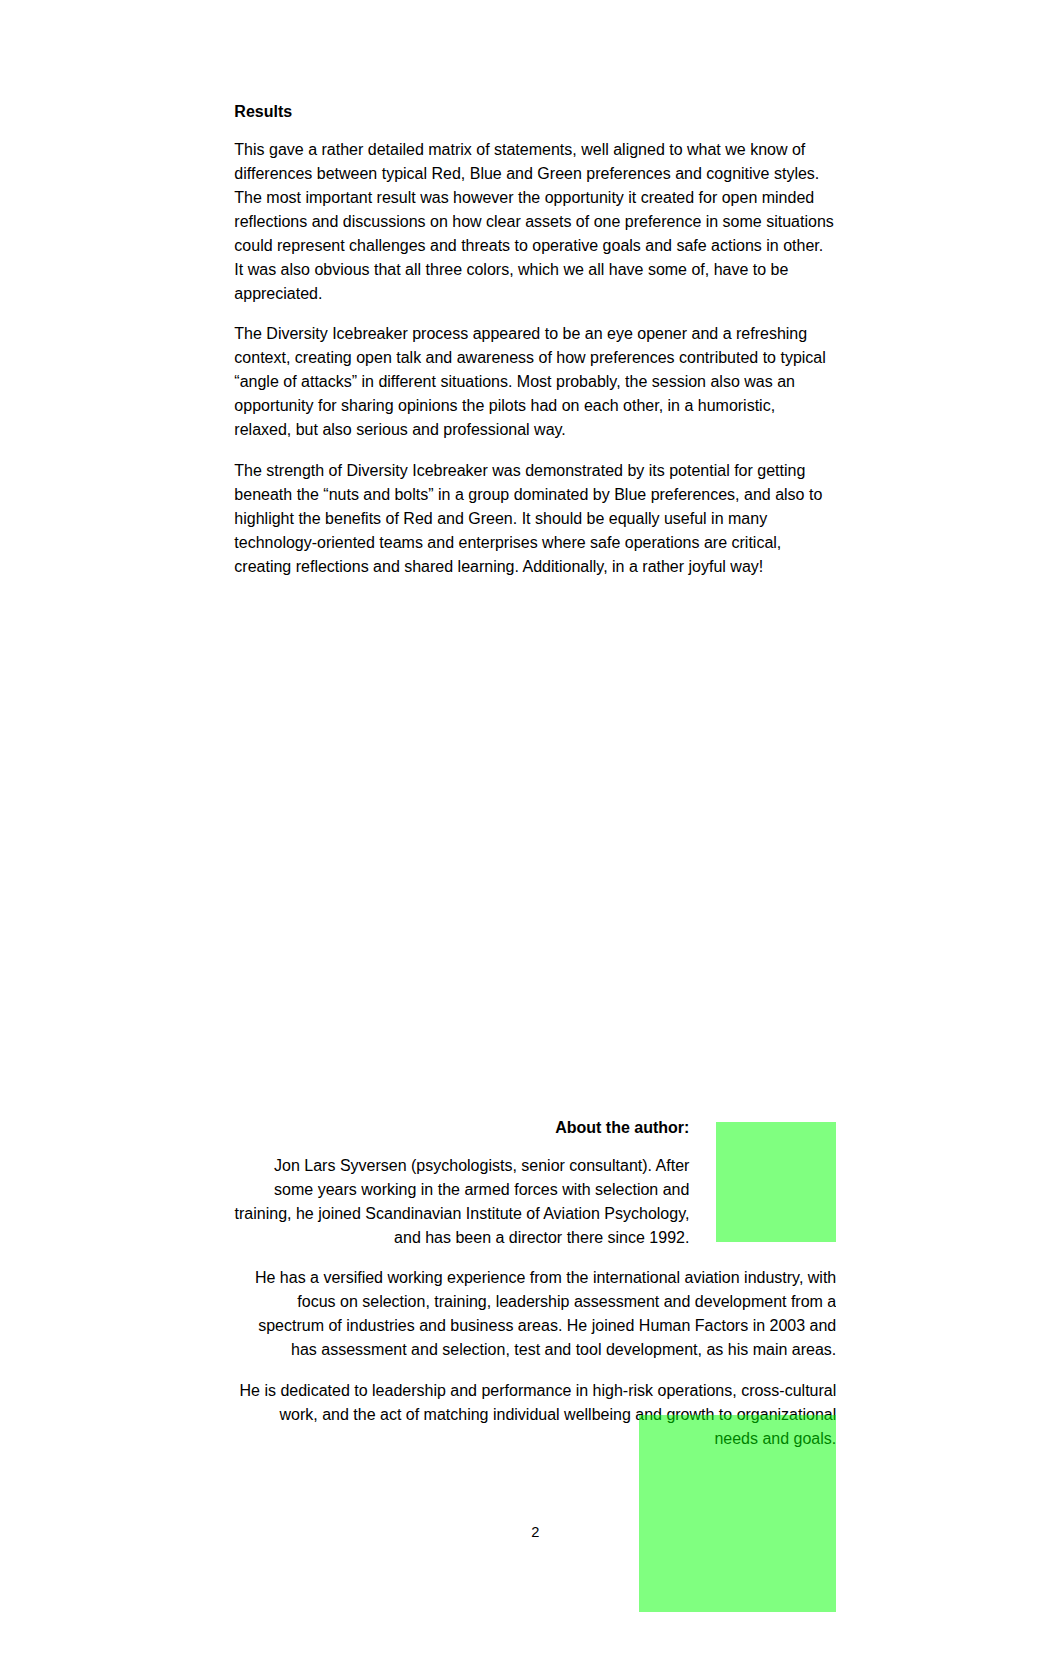Results
This gave a rather detailed matrix of statements, well aligned to what we know of differences between typical Red, Blue and Green preferences and cognitive styles. The most important result was however the opportunity it created for open minded reflections and discussions on how clear assets of one preference in some situations could represent challenges and threats to operative goals and safe actions in other. It was also obvious that all three colors, which we all have some of, have to be appreciated.
The Diversity Icebreaker process appeared to be an eye opener and a refreshing context, creating open talk and awareness of how preferences contributed to typical “angle of attacks” in different situations. Most probably, the session also was an opportunity for sharing opinions the pilots had on each other, in a humoristic, relaxed, but also serious and professional way.
The strength of Diversity Icebreaker was demonstrated by its potential for getting beneath the “nuts and bolts” in a group dominated by Blue preferences, and also to highlight the benefits of Red and Green. It should be equally useful in many technology-oriented teams and enterprises where safe operations are critical, creating reflections and shared learning. Additionally, in a rather joyful way!
About the author:
Jon Lars Syversen (psychologists, senior consultant). After some years working in the armed forces with selection and training, he joined Scandinavian Institute of Aviation Psychology, and has been a director there since 1992.
He has a versified working experience from the international aviation industry, with focus on selection, training, leadership assessment and development from a spectrum of industries and business areas. He joined Human Factors in 2003 and has assessment and selection, test and tool development, as his main areas.
He is dedicated to leadership and performance in high-risk operations, cross-cultural work, and the act of matching individual wellbeing and growth to organizational needs and goals.
2